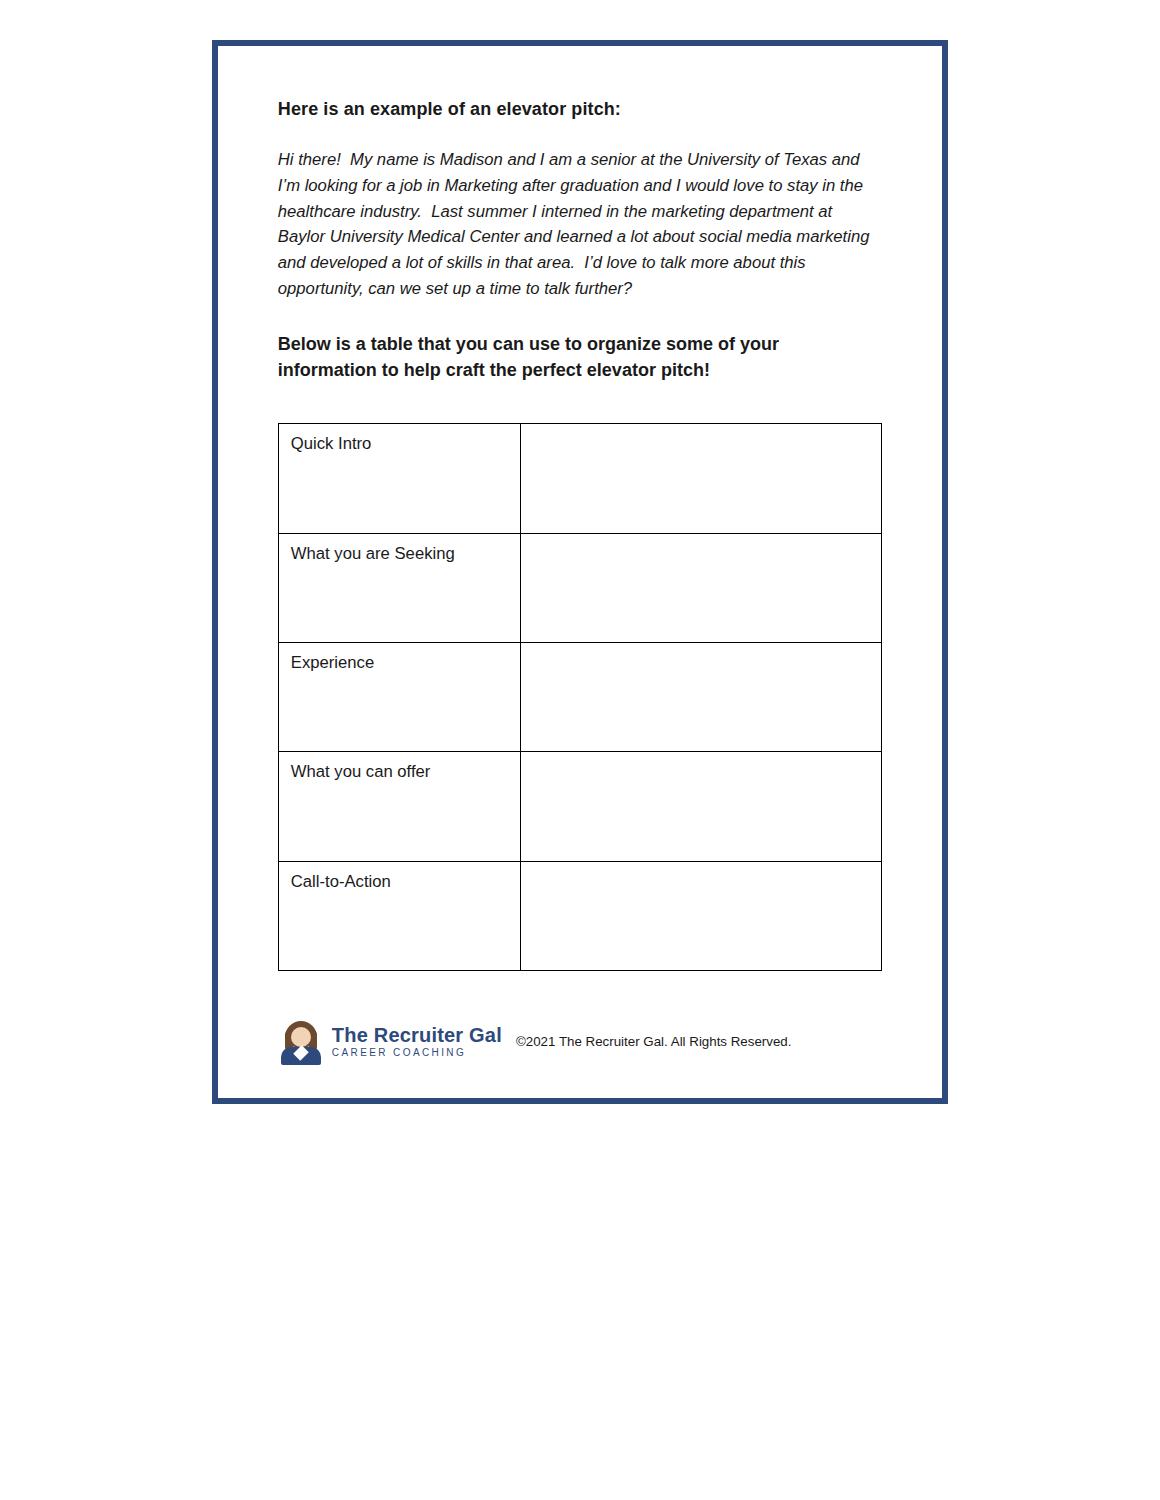Here is an example of an elevator pitch:
Hi there! My name is Madison and I am a senior at the University of Texas and I’m looking for a job in Marketing after graduation and I would love to stay in the healthcare industry. Last summer I interned in the marketing department at Baylor University Medical Center and learned a lot about social media marketing and developed a lot of skills in that area. I’d love to talk more about this opportunity, can we set up a time to talk further?
Below is a table that you can use to organize some of your information to help craft the perfect elevator pitch!
| Quick Intro | |
| What you are Seeking | |
| Experience | |
| What you can offer | |
| Call-to-Action | |
The Recruiter Gal
CAREER COACHING
©2021 The Recruiter Gal. All Rights Reserved.